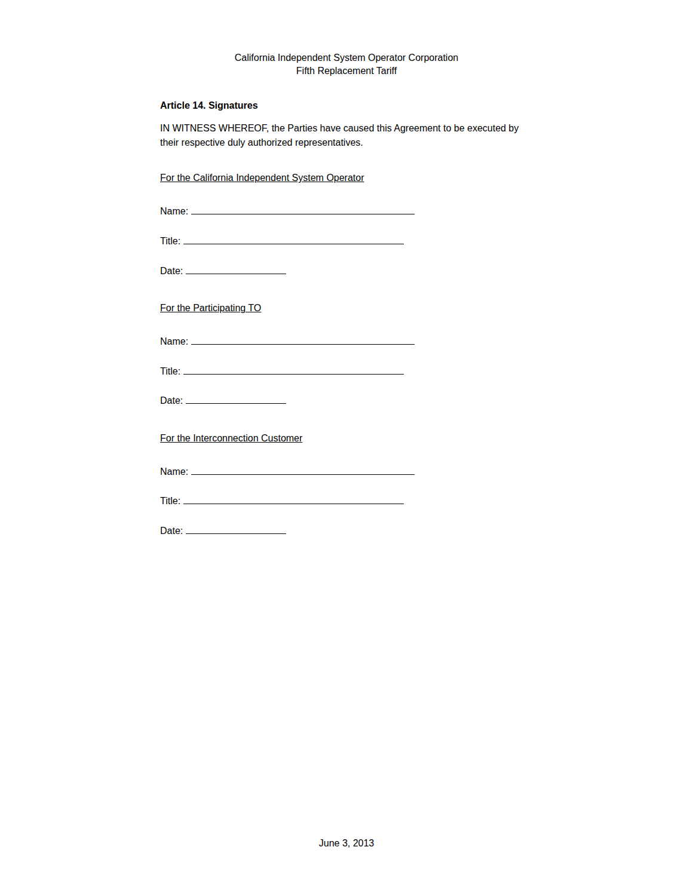California Independent System Operator Corporation
Fifth Replacement Tariff
Article 14. Signatures
IN WITNESS WHEREOF, the Parties have caused this Agreement to be executed by their respective duly authorized representatives.
For the California Independent System Operator
Name:
Title:
Date:
For the Participating TO
Name:
Title:
Date:
For the Interconnection Customer
Name:
Title:
Date:
June 3, 2013